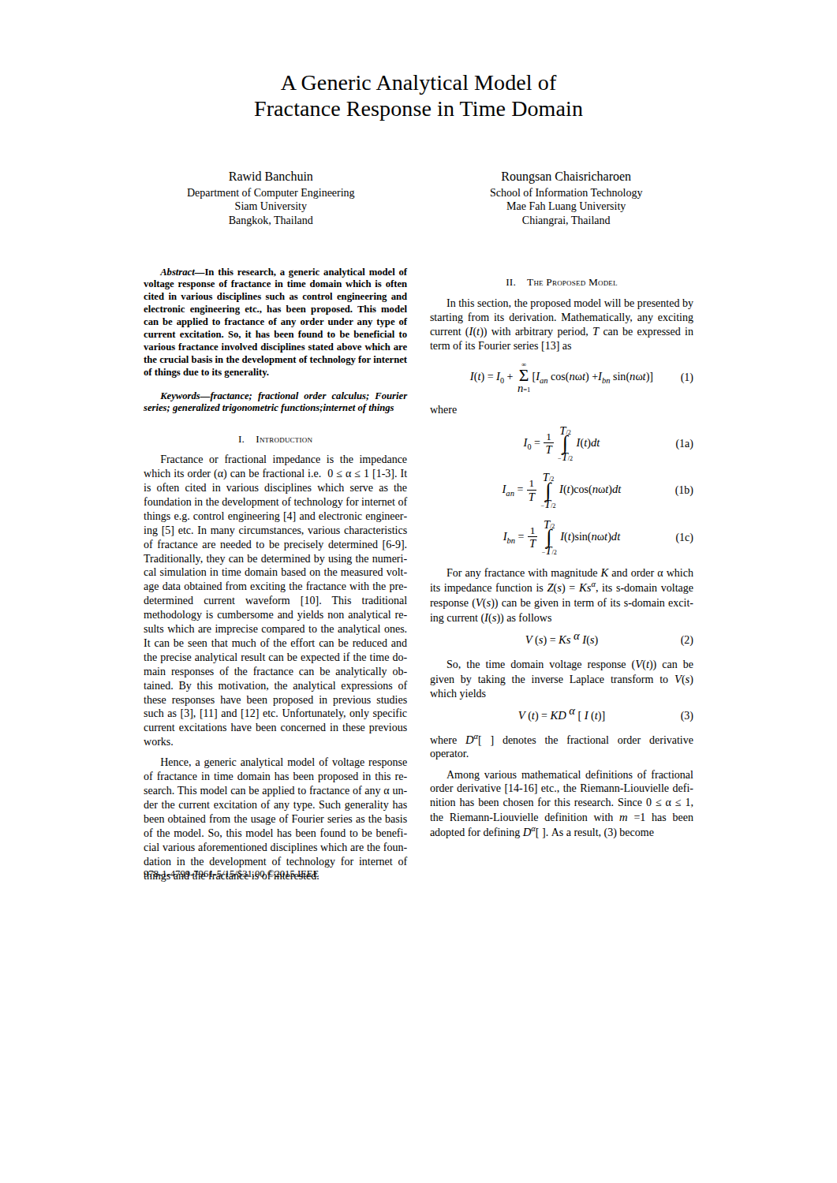A Generic Analytical Model of
Fractance Response in Time Domain
Rawid Banchuin
Department of Computer Engineering
Siam University
Bangkok, Thailand
Roungsan Chaisricharoen
School of Information Technology
Mae Fah Luang University
Chiangrai, Thailand
Abstract—In this research, a generic analytical model of voltage response of fractance in time domain which is often cited in various disciplines such as control engineering and electronic engineering etc., has been proposed. This model can be applied to fractance of any order under any type of current excitation. So, it has been found to be beneficial to various fractance involved disciplines stated above which are the crucial basis in the development of technology for internet of things due to its generality.
Keywords—fractance; fractional order calculus; Fourier series; generalized trigonometric functions;internet of things
I. Introduction
Fractance or fractional impedance is the impedance which its order (α) can be fractional i.e. 0 ≤ α ≤ 1 [1-3]. It is often cited in various disciplines which serve as the foundation in the development of technology for internet of things e.g. control engineering [4] and electronic engineering [5] etc. In many circumstances, various characteristics of fractance are needed to be precisely determined [6-9]. Traditionally, they can be determined by using the numerical simulation in time domain based on the measured voltage data obtained from exciting the fractance with the predetermined current waveform [10]. This traditional methodology is cumbersome and yields non analytical results which are imprecise compared to the analytical ones. It can be seen that much of the effort can be reduced and the precise analytical result can be expected if the time domain responses of the fractance can be analytically obtained. By this motivation, the analytical expressions of these responses have been proposed in previous studies such as [3], [11] and [12] etc. Unfortunately, only specific current excitations have been concerned in these previous works.
Hence, a generic analytical model of voltage response of fractance in time domain has been proposed in this research. This model can be applied to fractance of any α under the current excitation of any type. Such generality has been obtained from the usage of Fourier series as the basis of the model. So, this model has been found to be beneficial various aforementioned disciplines which are the foundation in the development of technology for internet of things and the fractance is of interested.
II. The Proposed Model
In this section, the proposed model will be presented by starting from its derivation. Mathematically, any exciting current (I(t)) with arbitrary period, T can be expressed in term of its Fourier series [13] as
I(t) = I0 + ∞Σn=1[Ian cos(nωt) +Ibn sin(nωt)]
(1)
where
I0 = 1 T T/2∫−T/2 I(t)dt
(1a)
Ian = 1 T T/2∫−T/2 I(t)cos(nωt)dt
(1b)
Ibn = 1 T T/2∫−T/2 I(t)sin(nωt)dt
(1c)
For any fractance with magnitude K and order α which its impedance function is Z(s) = Ksα, its s-domain voltage response (V(s)) can be given in term of its s-domain exciting current (I(s)) as follows
V (s) = Ks α I(s)
(2)
So, the time domain voltage response (V(t)) can be given by taking the inverse Laplace transform to V(s) which yields
V (t) = KD α [ I (t)]
(3)
where Dα[ ] denotes the fractional order derivative operator.
Among various mathematical definitions of fractional order derivative [14-16] etc., the Riemann-Liouvielle definition has been chosen for this research. Since 0 ≤ α ≤ 1, the Riemann-Liouvielle definition with m =1 has been adopted for defining Dα[ ]. As a result, (3) become
978-1-4799-7961-5/15/$31.00 ©2015 IEEE